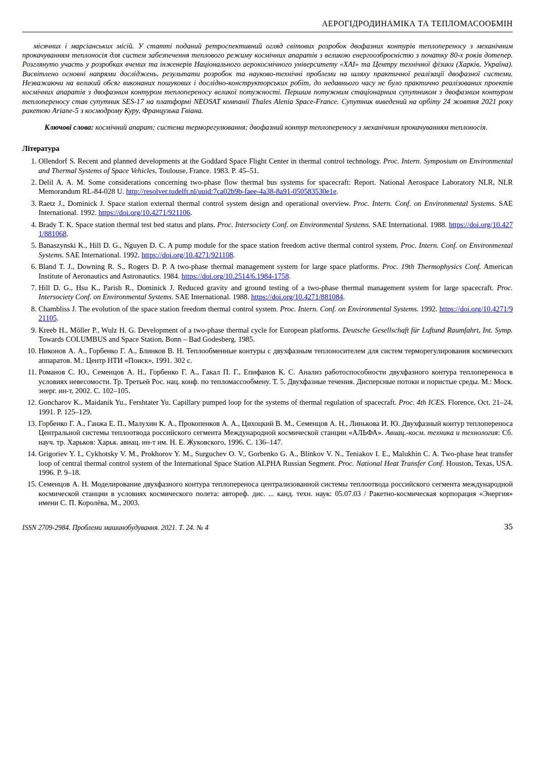АЕРОГІДРОДИНАМІКА ТА ТЕПЛОМАСООБМІН
місячних і марсіанських місій. У статті поданий ретроспективний огляд світових розробок двофазних контурів теплопереносу з механічним прокачуванням теплоносія для систем забезпечення теплового режиму космічних апаратів з великою енергоозброєністю з початку 80-х років дотепер. Розглянуто участь у розробках вчених та інженерів Національного аерокосмічного університету «ХАІ» та Центру технічної фізики (Харків, Україна). Висвітлено основні напрями досліджень, результати розробок та науково-технічні проблеми на шляху практичної реалізації двофазної системи. Незважаючи на великий обсяг виконаних пошукових і дослідно-конструкторських робіт, до недавнього часу не було практично реалізованих проектів космічних апаратів з двофазним контуром теплопереносу великої потужності. Першим потужним стаціонарним супутником з двофазним контуром теплопереносу став супутник SES-17 на платформі NEOSAT компанії Thales Alenia Space-France. Супутник виведений на орбіту 24 жовтня 2021 року ракетою Ariane-5 з космодрому Куру, Французька Гвіана.
Ключові слова: космічний апарат; система терморегулювання; двофазний контур теплопереносу з механічним прокачуванням теплоносія.
Література
Ollendorf S. Recent and planned developments at the Goddard Space Flight Center in thermal control technology. Proc. Intern. Symposium on Environmental and Thermal Systems of Space Vehicles, Toulouse, France. 1983. P. 45–51.
Delil A. A. M. Some considerations concerning two-phase flow thermal bus systems for spacecraft: Report. National Aerospace Laboratory NLR, NLR Memorandum RL-84-028 U. http://resolver.tudelft.nl/uuid:7ca02b9b-faee-4a38-8a91-050583530e1e.
Raetz J., Dominick J. Space station external thermal control system design and operational overview. Proc. Intern. Conf. on Environmental Systems. SAE International. 1992. https://doi.org/10.4271/921106.
Brady T. K. Space station thermal test bed status and plans. Proc. Intersociety Conf. on Environmental Systems. SAE International. 1988. https://doi.org/10.4271/881068.
Banaszynski K., Hill D. G., Nguyen D. C. A pump module for the space station freedom active thermal control system. Proc. Intern. Conf. on Environmental Systems. SAE International. 1992. https://doi.org/10.4271/921108.
Bland T. J., Downing R. S., Rogers D. P. A two-phase thermal management system for large space platforms. Proc. 19th Thermophysics Conf. American Institute of Aeronautics and Astronautics. 1984. https://doi.org/10.2514/6.1984-1758.
Hill D. G., Hsu K., Parish R., Dominick J. Reduced gravity and ground testing of a two-phase thermal management system for large spacecraft. Proc. Intersociety Conf. on Environmental Systems. SAE International. 1988. https://doi.org/10.4271/881084.
Chambliss J. The evolution of the space station freedom thermal control system. Proc. Intern. Conf. on Environmental Systems. 1992. https://doi.org/10.4271/921105.
Kreeb H., Möller P., Wulz H. G. Development of a two-phase thermal cycle for European platforms. Deutsche Gesellschaft für Luftund Raumfahrt, Int. Symp. Towards COLUMBUS and Space Station, Bonn – Bad Godesberg. 1985.
Никонов А. А., Горбенко Г. А., Блинков В. Н. Теплообменные контуры с двухфазным теплоносителем для систем терморегулирования космических аппаратов. М.: Центр НТИ «Поиск», 1991. 302 с.
Романов С. Ю., Семенцов А. Н., Горбенко Г. А., Гакал П. Г., Епифанов К. С. Анализ работоспособности двухфазного контура теплопереноса в условиях невесомости. Тр. Третьей Рос. нац. конф. по тепломассообмену. Т. 5. Двухфазные течения. Дисперсные потоки и пористые среды. М.: Моск. энерг. ин-т, 2002. С. 102–105.
Goncharov K., Maidanik Yu., Fershtater Yu. Capillary pumped loop for the systems of thermal regulation of spacecraft. Proc. 4th ICES. Florence, Oct. 21–24, 1991. P. 125–129.
Горбенко Г. А., Ганжа Е. П., Малухин К. А., Прокопенков А. А., Цихоцкий В. М., Семенцов А. Н., Линькова И. Ю. Двухфазный контур теплопереноса Центральной системы теплоотвода российского сегмента Международной космической станции «АЛЬФА». Авиац.-косм. техника и технология: Сб. науч. тр. Харьков: Харьк. авиац. ин-т им. Н. Е. Жуковского, 1996. С. 136–147.
Grigoriev Y. I., Cykhotsky V. M., Prokhorov Y. M., Surguchev O. V., Gorbenko G. A., Blinkov V. N., Teniakov I. E., Malukhin C. A. Two-phase heat transfer loop of central thermal control system of the International Space Station ALPHA Russian Segment. Proc. National Heat Transfer Conf. Houston, Texas, USA. 1996. P. 9–18.
Семенцов А. Н. Моделирование двухфазного контура теплопереноса централизованной системы теплоотвода российского сегмента международной космической станции в условиях космического полета: автореф. дис. ... канд. техн. наук: 05.07.03 / Ракетно-космическая корпорация «Энергия» имени С. П. Королёва, М., 2003.
ISSN 2709-2984. Проблеми машинобудування. 2021. Т. 24. № 4
35